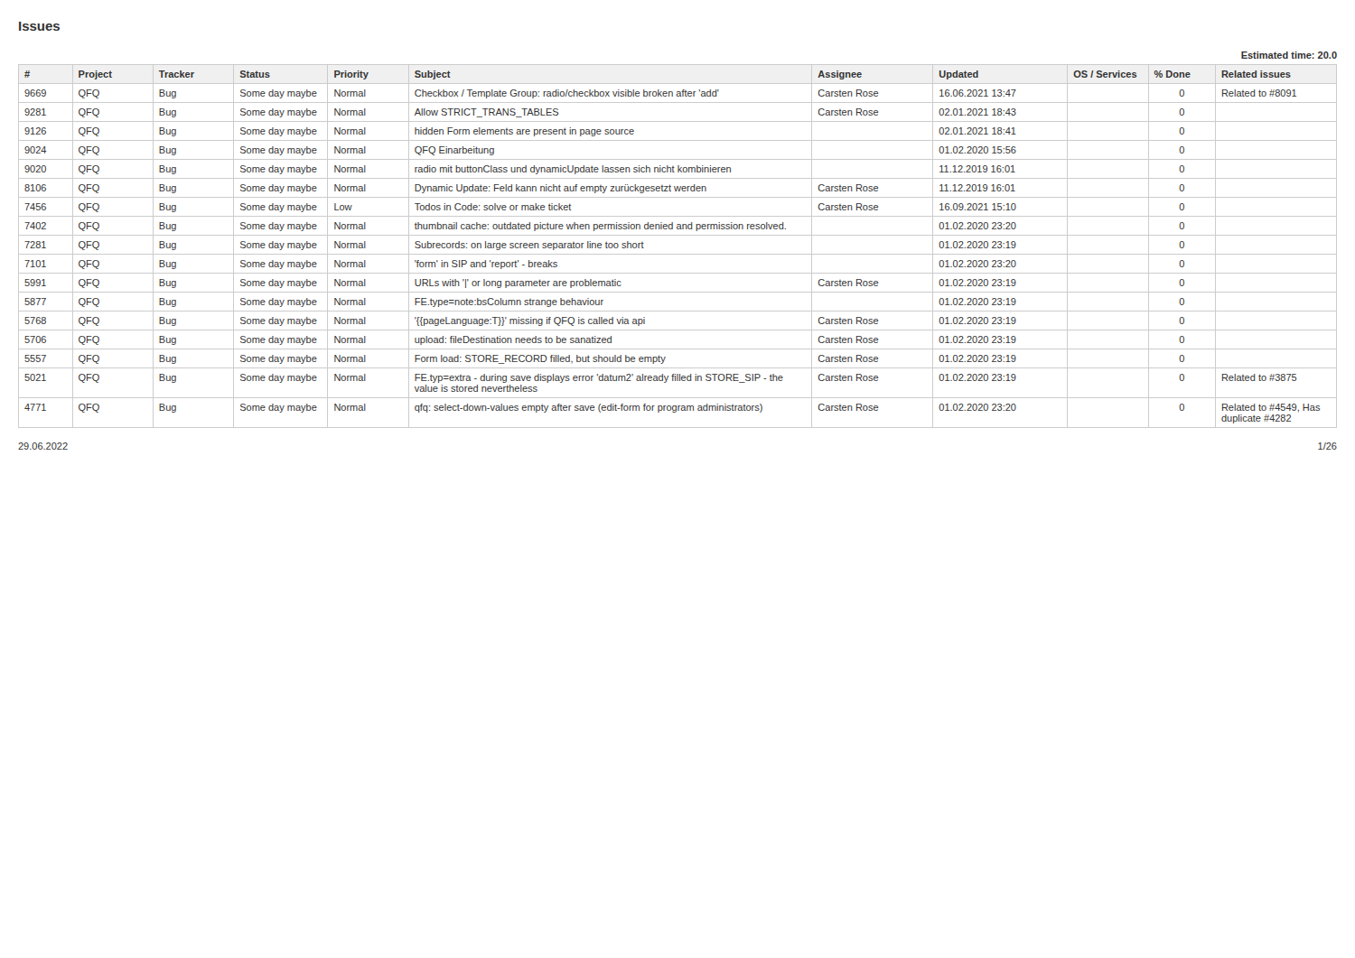Issues
Estimated time: 20.0
| # | Project | Tracker | Status | Priority | Subject | Assignee | Updated | OS / Services | % Done | Related issues |
| --- | --- | --- | --- | --- | --- | --- | --- | --- | --- | --- |
| 9669 | QFQ | Bug | Some day maybe | Normal | Checkbox / Template Group: radio/checkbox visible broken after 'add' | Carsten Rose | 16.06.2021 13:47 | | 0 | Related to #8091 |
| 9281 | QFQ | Bug | Some day maybe | Normal | Allow STRICT_TRANS_TABLES | Carsten Rose | 02.01.2021 18:43 | | 0 | |
| 9126 | QFQ | Bug | Some day maybe | Normal | hidden Form elements are present in page source | | 02.01.2021 18:41 | | 0 | |
| 9024 | QFQ | Bug | Some day maybe | Normal | QFQ Einarbeitung | | 01.02.2020 15:56 | | 0 | |
| 9020 | QFQ | Bug | Some day maybe | Normal | radio mit buttonClass und dynamicUpdate lassen sich nicht kombinieren | | 11.12.2019 16:01 | | 0 | |
| 8106 | QFQ | Bug | Some day maybe | Normal | Dynamic Update: Feld kann nicht auf empty zurückgesetzt werden | Carsten Rose | 11.12.2019 16:01 | | 0 | |
| 7456 | QFQ | Bug | Some day maybe | Low | Todos in Code: solve or make ticket | Carsten Rose | 16.09.2021 15:10 | | 0 | |
| 7402 | QFQ | Bug | Some day maybe | Normal | thumbnail cache: outdated picture when permission denied and permission resolved. | | 01.02.2020 23:20 | | 0 | |
| 7281 | QFQ | Bug | Some day maybe | Normal | Subrecords: on large screen separator line too short | | 01.02.2020 23:19 | | 0 | |
| 7101 | QFQ | Bug | Some day maybe | Normal | 'form' in SIP and 'report' - breaks | | 01.02.2020 23:20 | | 0 | |
| 5991 | QFQ | Bug | Some day maybe | Normal | URLs with '/' or long parameter are problematic | Carsten Rose | 01.02.2020 23:19 | | 0 | |
| 5877 | QFQ | Bug | Some day maybe | Normal | FE.type=note:bsColumn strange behaviour | | 01.02.2020 23:19 | | 0 | |
| 5768 | QFQ | Bug | Some day maybe | Normal | '{{pageLanguage:T}}' missing if QFQ is called via api | Carsten Rose | 01.02.2020 23:19 | | 0 | |
| 5706 | QFQ | Bug | Some day maybe | Normal | upload: fileDestination needs to be sanatized | Carsten Rose | 01.02.2020 23:19 | | 0 | |
| 5557 | QFQ | Bug | Some day maybe | Normal | Form load: STORE_RECORD filled, but should be empty | Carsten Rose | 01.02.2020 23:19 | | 0 | |
| 5021 | QFQ | Bug | Some day maybe | Normal | FE.typ=extra - during save displays error 'datum2' already filled in STORE_SIP - the value is stored nevertheless | Carsten Rose | 01.02.2020 23:19 | | 0 | Related to #3875 |
| 4771 | QFQ | Bug | Some day maybe | Normal | qfq: select-down-values empty after save (edit-form for program administrators) | Carsten Rose | 01.02.2020 23:20 | | 0 | Related to #4549, Has duplicate #4282 |
29.06.2022 1/26